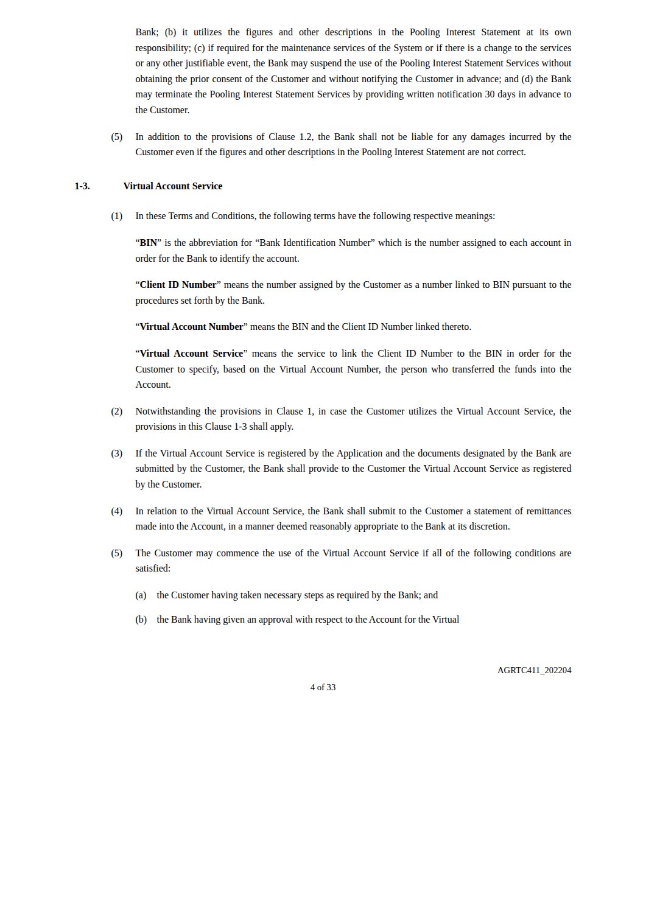Bank; (b) it utilizes the figures and other descriptions in the Pooling Interest Statement at its own responsibility; (c) if required for the maintenance services of the System or if there is a change to the services or any other justifiable event, the Bank may suspend the use of the Pooling Interest Statement Services without obtaining the prior consent of the Customer and without notifying the Customer in advance; and (d) the Bank may terminate the Pooling Interest Statement Services by providing written notification 30 days in advance to the Customer.
(5)
In addition to the provisions of Clause 1.2, the Bank shall not be liable for any damages incurred by the Customer even if the figures and other descriptions in the Pooling Interest Statement are not correct.
1-3.
Virtual Account Service
(1)
In these Terms and Conditions, the following terms have the following respective meanings:
“BIN” is the abbreviation for “Bank Identification Number” which is the number assigned to each account in order for the Bank to identify the account.
“Client ID Number” means the number assigned by the Customer as a number linked to BIN pursuant to the procedures set forth by the Bank.
“Virtual Account Number” means the BIN and the Client ID Number linked thereto.
“Virtual Account Service” means the service to link the Client ID Number to the BIN in order for the Customer to specify, based on the Virtual Account Number, the person who transferred the funds into the Account.
(2)
Notwithstanding the provisions in Clause 1, in case the Customer utilizes the Virtual Account Service, the provisions in this Clause 1-3 shall apply.
(3)
If the Virtual Account Service is registered by the Application and the documents designated by the Bank are submitted by the Customer, the Bank shall provide to the Customer the Virtual Account Service as registered by the Customer.
(4)
In relation to the Virtual Account Service, the Bank shall submit to the Customer a statement of remittances made into the Account, in a manner deemed reasonably appropriate to the Bank at its discretion.
(5)
The Customer may commence the use of the Virtual Account Service if all of the following conditions are satisfied:
(a)
the Customer having taken necessary steps as required by the Bank; and
(b)
the Bank having given an approval with respect to the Account for the Virtual
AGRTC411_202204
4 of 33